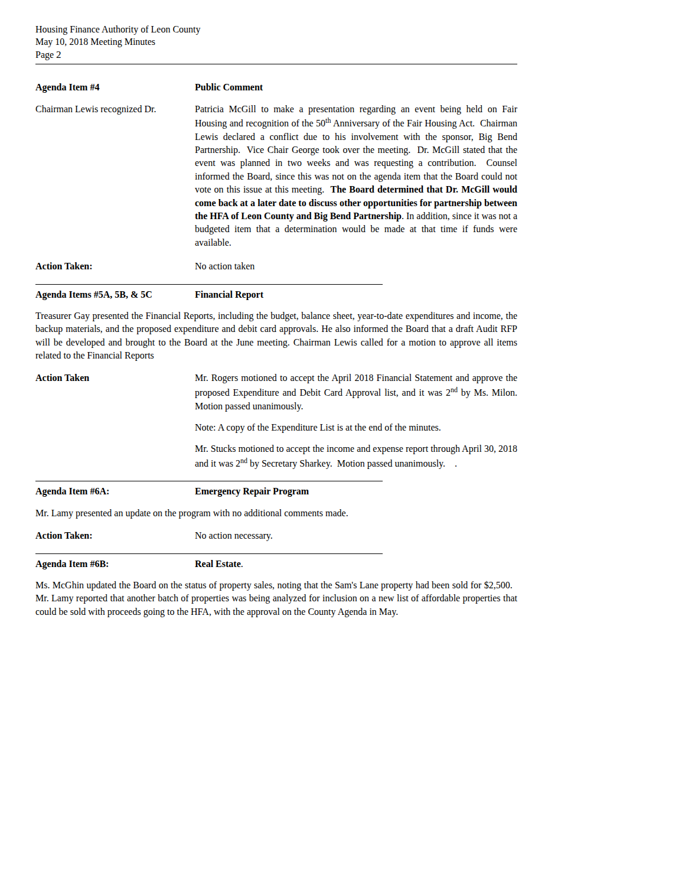Housing Finance Authority of Leon County
May 10, 2018 Meeting Minutes
Page 2
Agenda Item #4 Public Comment
Chairman Lewis recognized Dr.
Patricia McGill to make a presentation regarding an event being held on Fair Housing and recognition of the 50th Anniversary of the Fair Housing Act. Chairman Lewis declared a conflict due to his involvement with the sponsor, Big Bend Partnership. Vice Chair George took over the meeting. Dr. McGill stated that the event was planned in two weeks and was requesting a contribution. Counsel informed the Board, since this was not on the agenda item that the Board could not vote on this issue at this meeting. The Board determined that Dr. McGill would come back at a later date to discuss other opportunities for partnership between the HFA of Leon County and Big Bend Partnership. In addition, since it was not a budgeted item that a determination would be made at that time if funds were available.
Action Taken: No action taken
Agenda Items #5A, 5B, & 5C Financial Report
Treasurer Gay presented the Financial Reports, including the budget, balance sheet, year-to-date expenditures and income, the backup materials, and the proposed expenditure and debit card approvals. He also informed the Board that a draft Audit RFP will be developed and brought to the Board at the June meeting. Chairman Lewis called for a motion to approve all items related to the Financial Reports
Action Taken
Mr. Rogers motioned to accept the April 2018 Financial Statement and approve the proposed Expenditure and Debit Card Approval list, and it was 2nd by Ms. Milon. Motion passed unanimously.
Note: A copy of the Expenditure List is at the end of the minutes.
Mr. Stucks motioned to accept the income and expense report through April 30, 2018 and it was 2nd by Secretary Sharkey. Motion passed unanimously. .
Agenda Item #6A: Emergency Repair Program
Mr. Lamy presented an update on the program with no additional comments made.
Action Taken: No action necessary.
Agenda Item #6B: Real Estate.
Ms. McGhin updated the Board on the status of property sales, noting that the Sam's Lane property had been sold for $2,500. Mr. Lamy reported that another batch of properties was being analyzed for inclusion on a new list of affordable properties that could be sold with proceeds going to the HFA, with the approval on the County Agenda in May.